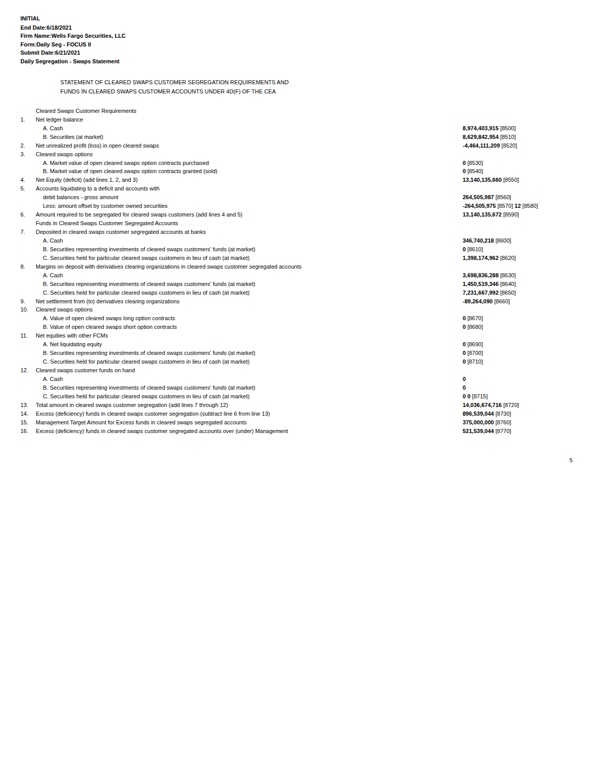INITIAL
End Date:6/18/2021
Firm Name:Wells Fargo Securities, LLC
Form:Daily Seg - FOCUS II
Submit Date:6/21/2021
Daily Segregation - Swaps Statement
STATEMENT OF CLEARED SWAPS CUSTOMER SEGREGATION REQUIREMENTS AND
FUNDS IN CLEARED SWAPS CUSTOMER ACCOUNTS UNDER 4D(F) OF THE CEA
| | Cleared Swaps Customer Requirements | |
| 1. | Net ledger balance | |
| | A. Cash | 8,974,403,915 [8500] |
| | B. Securities (at market) | 8,629,842,954 [8510] |
| 2. | Net unrealized profit (loss) in open cleared swaps | -4,464,111,209 [8520] |
| 3. | Cleared swaps options | |
| | A. Market value of open cleared swaps option contracts purchased | 0 [8530] |
| | B. Market value of open cleared swaps option contracts granted (sold) | 0 [8540] |
| 4. | Net Equity (deficit) (add lines 1, 2, and 3) | 13,140,135,660 [8550] |
| 5. | Accounts liquidating to a deficit and accounts with | |
| | debit balances - gross amount | 264,505,987 [8560] |
| | Less: amount offset by customer owned securities | -264,505,975 [8570] 12 [8580] |
| 6. | Amount required to be segregated for cleared swaps customers (add lines 4 and 5) | 13,140,135,672 [8590] |
| | Funds in Cleared Swaps Customer Segregated Accounts | |
| 7. | Deposited in cleared swaps customer segregated accounts at banks | |
| | A. Cash | 346,740,218 [8600] |
| | B. Securities representing investments of cleared swaps customers' funds (at market) | 0 [8610] |
| | C. Securities held for particular cleared swaps customers in lieu of cash (at market) | 1,398,174,962 [8620] |
| 8. | Margins on deposit with derivatives clearing organizations in cleared swaps customer segregated accounts | |
| | A. Cash | 3,698,836,288 [8630] |
| | B. Securities representing investments of cleared swaps customers' funds (at market) | 1,450,519,346 [8640] |
| | C. Securities held for particular cleared swaps customers in lieu of cash (at market) | 7,231,667,992 [8650] |
| 9. | Net settlement from (to) derivatives clearing organizations | -89,264,090 [8660] |
| 10. | Cleared swaps options | |
| | A. Value of open cleared swaps long option contracts | 0 [8670] |
| | B. Value of open cleared swaps short option contracts | 0 [8680] |
| 11. | Net equities with other FCMs | |
| | A. Net liquidating equity | 0 [8690] |
| | B. Securities representing investments of cleared swaps customers' funds (at market) | 0 [8700] |
| | C. Securities held for particular cleared swaps customers in lieu of cash (at market) | 0 [8710] |
| 12. | Cleared swaps customer funds on hand | |
| | A. Cash | 0 |
| | B. Securities representing investments of cleared swaps customers' funds (at market) | 0 |
| | C. Securities held for particular cleared swaps customers in lieu of cash (at market) | 0 0 [8715] |
| 13. | Total amount in cleared swaps customer segregation (add lines 7 through 12) | 14,036,674,716 [8720] |
| 14. | Excess (deficiency) funds in cleared swaps customer segregation (subtract line 6 from line 13) | 896,539,044 [8730] |
| 15. | Management Target Amount for Excess funds in cleared swaps segregated accounts | 375,000,000 [8760] |
| 16. | Excess (deficiency) funds in cleared swaps customer segregated accounts over (under) Management | 521,539,044 [8770] |
5